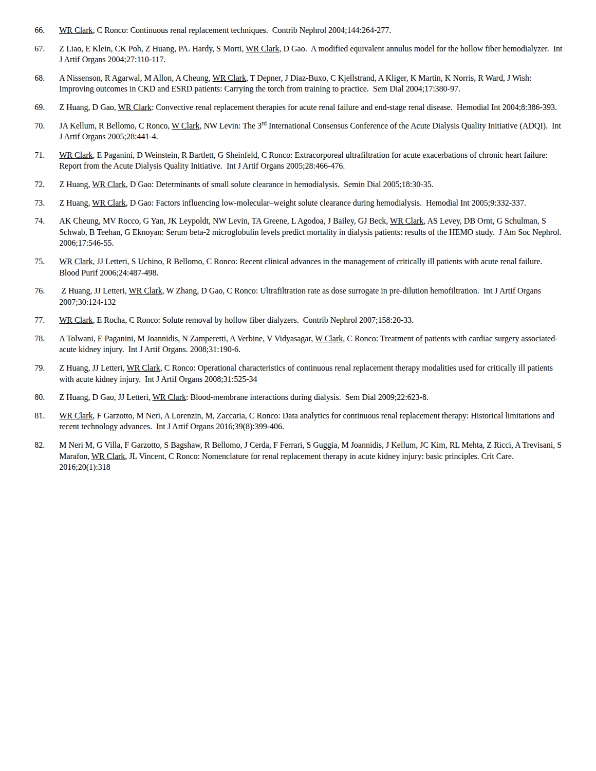66.
WR Clark, C Ronco: Continuous renal replacement techniques. Contrib Nephrol 2004;144:264-277.
67.
Z Liao, E Klein, CK Poh, Z Huang, PA. Hardy, S Morti, WR Clark, D Gao. A modified equivalent annulus model for the hollow fiber hemodialyzer. Int J Artif Organs 2004;27:110-117.
68.
A Nissenson, R Agarwal, M Allon, A Cheung, WR Clark, T Depner, J Diaz-Buxo, C Kjellstrand, A Kliger, K Martin, K Norris, R Ward, J Wish: Improving outcomes in CKD and ESRD patients: Carrying the torch from training to practice. Sem Dial 2004;17:380-97.
69.
Z Huang, D Gao, WR Clark: Convective renal replacement therapies for acute renal failure and end-stage renal disease. Hemodial Int 2004;8:386-393.
70.
JA Kellum, R Bellomo, C Ronco, W Clark, NW Levin: The 3rd International Consensus Conference of the Acute Dialysis Quality Initiative (ADQI). Int J Artif Organs 2005;28:441-4.
71.
WR Clark, E Paganini, D Weinstein, R Bartlett, G Sheinfeld, C Ronco: Extracorporeal ultrafiltration for acute exacerbations of chronic heart failure: Report from the Acute Dialysis Quality Initiative. Int J Artif Organs 2005;28:466-476.
72.
Z Huang, WR Clark, D Gao: Determinants of small solute clearance in hemodialysis. Semin Dial 2005;18:30-35.
73.
Z Huang, WR Clark, D Gao: Factors influencing low-molecular–weight solute clearance during hemodialysis. Hemodial Int 2005;9:332-337.
74.
AK Cheung, MV Rocco, G Yan, JK Leypoldt, NW Levin, TA Greene, L Agodoa, J Bailey, GJ Beck, WR Clark, AS Levey, DB Ornt, G Schulman, S Schwab, B Teehan, G Eknoyan: Serum beta-2 microglobulin levels predict mortality in dialysis patients: results of the HEMO study. J Am Soc Nephrol. 2006;17:546-55.
75.
WR Clark, JJ Letteri, S Uchino, R Bellomo, C Ronco: Recent clinical advances in the management of critically ill patients with acute renal failure. Blood Purif 2006;24:487-498.
76.
Z Huang, JJ Letteri, WR Clark, W Zhang, D Gao, C Ronco: Ultrafiltration rate as dose surrogate in pre-dilution hemofiltration. Int J Artif Organs 2007;30:124-132
77.
WR Clark, E Rocha, C Ronco: Solute removal by hollow fiber dialyzers. Contrib Nephrol 2007;158:20-33.
78.
A Tolwani, E Paganini, M Joannidis, N Zamperetti, A Verbine, V Vidyasagar, W Clark, C Ronco: Treatment of patients with cardiac surgery associated-acute kidney injury. Int J Artif Organs. 2008;31:190-6.
79.
Z Huang, JJ Letteri, WR Clark, C Ronco: Operational characteristics of continuous renal replacement therapy modalities used for critically ill patients with acute kidney injury. Int J Artif Organs 2008;31:525-34
80.
Z Huang, D Gao, JJ Letteri, WR Clark: Blood-membrane interactions during dialysis. Sem Dial 2009;22:623-8.
81.
WR Clark, F Garzotto, M Neri, A Lorenzin, M, Zaccaria, C Ronco: Data analytics for continuous renal replacement therapy: Historical limitations and recent technology advances. Int J Artif Organs 2016;39(8):399-406.
82.
M Neri M, G Villa, F Garzotto, S Bagshaw, R Bellomo, J Cerda, F Ferrari, S Guggia, M Joannidis, J Kellum, JC Kim, RL Mehta, Z Ricci, A Trevisani, S Marafon, WR Clark, JL Vincent, C Ronco: Nomenclature for renal replacement therapy in acute kidney injury: basic principles. Crit Care. 2016;20(1):318